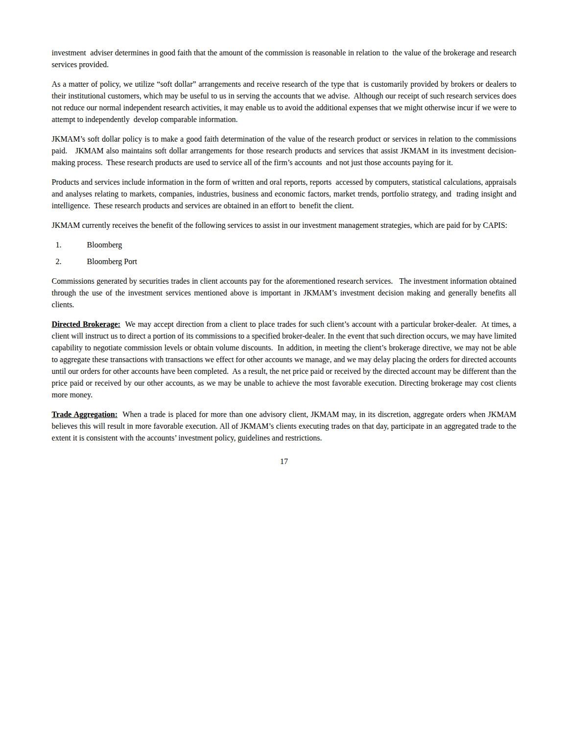investment adviser determines in good faith that the amount of the commission is reasonable in relation to the value of the brokerage and research services provided.
As a matter of policy, we utilize “soft dollar” arrangements and receive research of the type that is customarily provided by brokers or dealers to their institutional customers, which may be useful to us in serving the accounts that we advise. Although our receipt of such research services does not reduce our normal independent research activities, it may enable us to avoid the additional expenses that we might otherwise incur if we were to attempt to independently develop comparable information.
JKMAM’s soft dollar policy is to make a good faith determination of the value of the research product or services in relation to the commissions paid. JKMAM also maintains soft dollar arrangements for those research products and services that assist JKMAM in its investment decision-making process. These research products are used to service all of the firm’s accounts and not just those accounts paying for it.
Products and services include information in the form of written and oral reports, reports accessed by computers, statistical calculations, appraisals and analyses relating to markets, companies, industries, business and economic factors, market trends, portfolio strategy, and trading insight and intelligence. These research products and services are obtained in an effort to benefit the client.
JKMAM currently receives the benefit of the following services to assist in our investment management strategies, which are paid for by CAPIS:
Bloomberg
Bloomberg Port
Commissions generated by securities trades in client accounts pay for the aforementioned research services. The investment information obtained through the use of the investment services mentioned above is important in JKMAM’s investment decision making and generally benefits all clients.
Directed Brokerage: We may accept direction from a client to place trades for such client’s account with a particular broker-dealer. At times, a client will instruct us to direct a portion of its commissions to a specified broker-dealer. In the event that such direction occurs, we may have limited capability to negotiate commission levels or obtain volume discounts. In addition, in meeting the client’s brokerage directive, we may not be able to aggregate these transactions with transactions we effect for other accounts we manage, and we may delay placing the orders for directed accounts until our orders for other accounts have been completed. As a result, the net price paid or received by the directed account may be different than the price paid or received by our other accounts, as we may be unable to achieve the most favorable execution. Directing brokerage may cost clients more money.
Trade Aggregation: When a trade is placed for more than one advisory client, JKMAM may, in its discretion, aggregate orders when JKMAM believes this will result in more favorable execution. All of JKMAM’s clients executing trades on that day, participate in an aggregated trade to the extent it is consistent with the accounts’ investment policy, guidelines and restrictions.
17